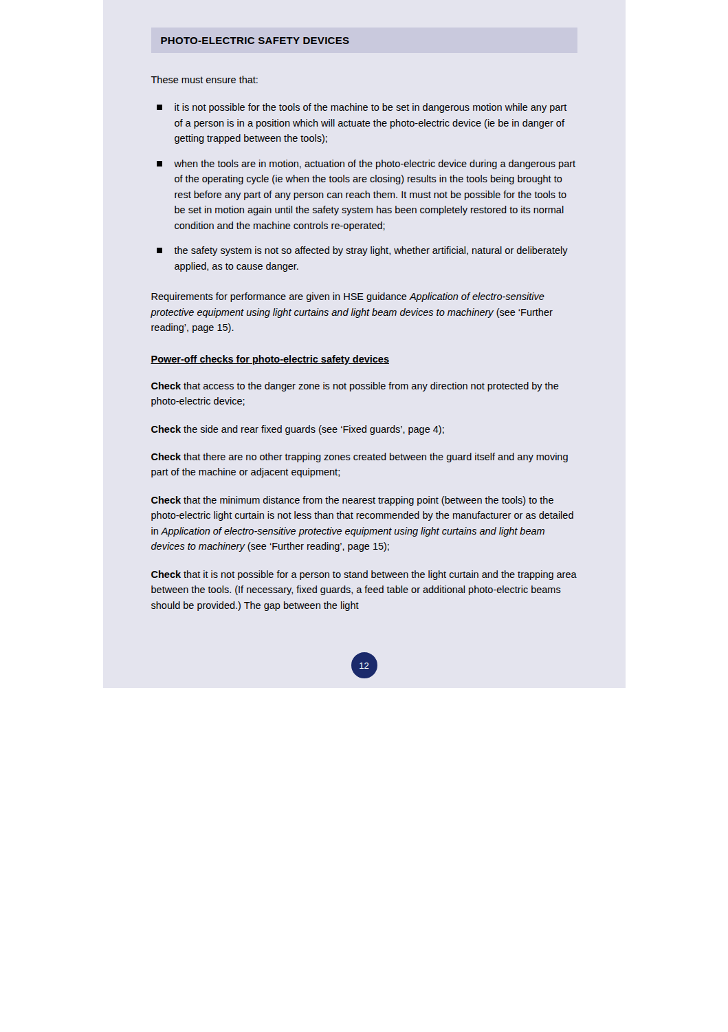PHOTO-ELECTRIC SAFETY DEVICES
These must ensure that:
it is not possible for the tools of the machine to be set in dangerous motion while any part of a person is in a position which will actuate the photo-electric device (ie be in danger of getting trapped between the tools);
when the tools are in motion, actuation of the photo-electric device during a dangerous part of the operating cycle (ie when the tools are closing) results in the tools being brought to rest before any part of any person can reach them. It must not be possible for the tools to be set in motion again until the safety system has been completely restored to its normal condition and the machine controls re-operated;
the safety system is not so affected by stray light, whether artificial, natural or deliberately applied, as to cause danger.
Requirements for performance are given in HSE guidance Application of electro-sensitive protective equipment using light curtains and light beam devices to machinery (see ‘Further reading’, page 15).
Power-off checks for photo-electric safety devices
Check that access to the danger zone is not possible from any direction not protected by the photo-electric device;
Check the side and rear fixed guards (see ‘Fixed guards’, page 4);
Check that there are no other trapping zones created between the guard itself and any moving part of the machine or adjacent equipment;
Check that the minimum distance from the nearest trapping point (between the tools) to the photo-electric light curtain is not less than that recommended by the manufacturer or as detailed in Application of electro-sensitive protective equipment using light curtains and light beam devices to machinery (see ‘Further reading’, page 15);
Check that it is not possible for a person to stand between the light curtain and the trapping area between the tools. (If necessary, fixed guards, a feed table or additional photo-electric beams should be provided.) The gap between the light
12